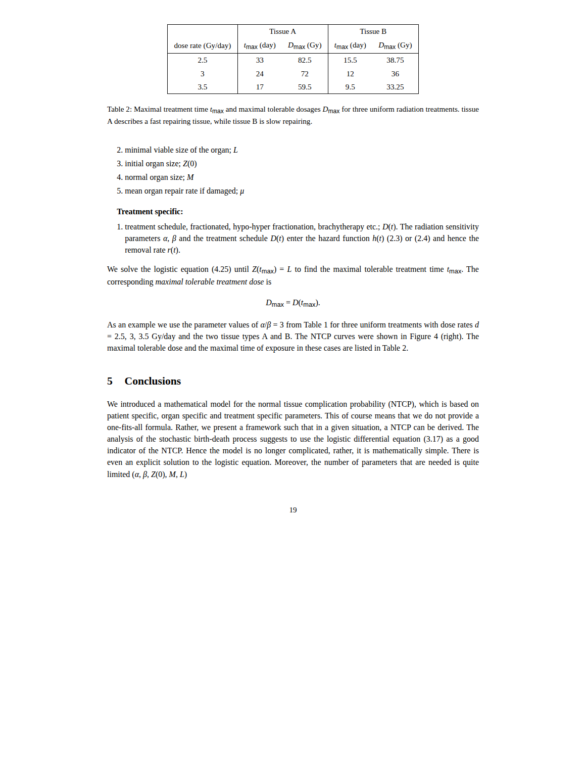| | Tissue A | Tissue B |
| dose rate (Gy/day) | t max (day) | D max (Gy) | t max (day) | D max (Gy) |
| 2.5 | 33 | 82.5 | 15.5 | 38.75 |
| 3 | 24 | 72 | 12 | 36 |
| 3.5 | 17 | 59.5 | 9.5 | 33.25 |
Table 2: Maximal treatment time tmax and maximal tolerable dosages Dmax for three uniform radiation treatments. tissue A describes a fast repairing tissue, while tissue B is slow repairing.
minimal viable size of the organ; L
initial organ size; Z(0)
normal organ size; M
mean organ repair rate if damaged; μ
Treatment specific:
treatment schedule, fractionated, hypo-hyper fractionation, brachytherapy etc.; D(t). The radiation sensitivity parameters α, β and the treatment schedule D(t) enter the hazard function h(t) (2.3) or (2.4) and hence the removal rate r(t).
We solve the logistic equation (4.25) until Z(tmax) = L to find the maximal tolerable treatment time tmax. The corresponding maximal tolerable treatment dose is
Dmax = D(tmax).
As an example we use the parameter values of α/β = 3 from Table 1 for three uniform treatments with dose rates d = 2.5, 3, 3.5 Gy/day and the two tissue types A and B. The NTCP curves were shown in Figure 4 (right). The maximal tolerable dose and the maximal time of exposure in these cases are listed in Table 2.
5 Conclusions
We introduced a mathematical model for the normal tissue complication probability (NTCP), which is based on patient specific, organ specific and treatment specific parameters. This of course means that we do not provide a one-fits-all formula. Rather, we present a framework such that in a given situation, a NTCP can be derived. The analysis of the stochastic birth-death process suggests to use the logistic differential equation (3.17) as a good indicator of the NTCP. Hence the model is no longer complicated, rather, it is mathematically simple. There is even an explicit solution to the logistic equation. Moreover, the number of parameters that are needed is quite limited (α, β, Z(0), M, L)
19